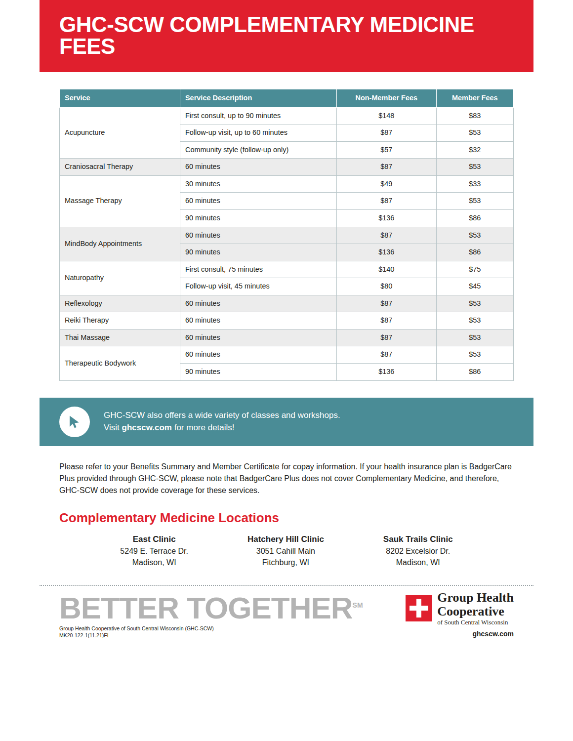GHC-SCW Complementary Medicine Fees
| Service | Service Description | Non-Member Fees | Member Fees |
| --- | --- | --- | --- |
| Acupuncture | First consult, up to 90 minutes | $148 | $83 |
| Follow-up visit, up to 60 minutes | $87 | $53 |
| Community style (follow-up only) | $57 | $32 |
| Craniosacral Therapy | 60 minutes | $87 | $53 |
| Massage Therapy | 30 minutes | $49 | $33 |
| 60 minutes | $87 | $53 |
| 90 minutes | $136 | $86 |
| MindBody Appointments | 60 minutes | $87 | $53 |
| 90 minutes | $136 | $86 |
| Naturopathy | First consult, 75 minutes | $140 | $75 |
| Follow-up visit, 45 minutes | $80 | $45 |
| Reflexology | 60 minutes | $87 | $53 |
| Reiki Therapy | 60 minutes | $87 | $53 |
| Thai Massage | 60 minutes | $87 | $53 |
| Therapeutic Bodywork | 60 minutes | $87 | $53 |
| 90 minutes | $136 | $86 |
GHC-SCW also offers a wide variety of classes and workshops.
Visit ghcscw.com for more details!
Please refer to your Benefits Summary and Member Certificate for copay information. If your health insurance plan is BadgerCare Plus provided through GHC-SCW, please note that BadgerCare Plus does not cover Complementary Medicine, and therefore, GHC-SCW does not provide coverage for these services.
Complementary Medicine Locations
East Clinic 5249 E. Terrace Dr.
Madison, WI
Hatchery Hill Clinic 3051 Cahill Main
Fitchburg, WI
Sauk Trails Clinic 8202 Excelsior Dr.
Madison, WI
BETTER TOGETHERSM
Group Health Cooperative of South Central Wisconsin (GHC-SCW)
MK20-122-1(11.21)FL
Group Health Cooperative of South Central Wisconsin
ghcscw.com